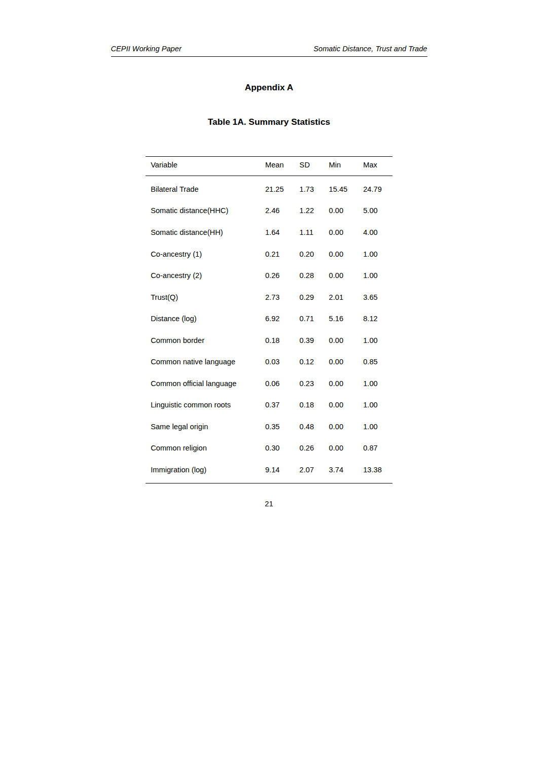CEPII Working Paper Somatic Distance, Trust and Trade
Appendix A
Table 1A. Summary Statistics
| Variable | Mean | SD | Min | Max |
| --- | --- | --- | --- | --- |
| Bilateral Trade | 21.25 | 1.73 | 15.45 | 24.79 |
| Somatic distance(HHC) | 2.46 | 1.22 | 0.00 | 5.00 |
| Somatic distance(HH) | 1.64 | 1.11 | 0.00 | 4.00 |
| Co-ancestry (1) | 0.21 | 0.20 | 0.00 | 1.00 |
| Co-ancestry (2) | 0.26 | 0.28 | 0.00 | 1.00 |
| Trust(Q) | 2.73 | 0.29 | 2.01 | 3.65 |
| Distance (log) | 6.92 | 0.71 | 5.16 | 8.12 |
| Common border | 0.18 | 0.39 | 0.00 | 1.00 |
| Common native language | 0.03 | 0.12 | 0.00 | 0.85 |
| Common official language | 0.06 | 0.23 | 0.00 | 1.00 |
| Linguistic common roots | 0.37 | 0.18 | 0.00 | 1.00 |
| Same legal origin | 0.35 | 0.48 | 0.00 | 1.00 |
| Common religion | 0.30 | 0.26 | 0.00 | 0.87 |
| Immigration (log) | 9.14 | 2.07 | 3.74 | 13.38 |
21